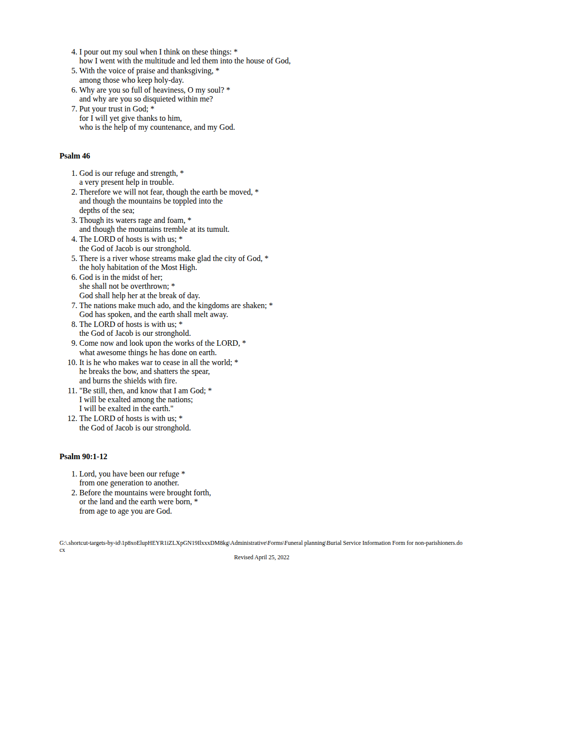I pour out my soul when I think on these things: *
how I went with the multitude and led them into the house of God,
With the voice of praise and thanksgiving, *
among those who keep holy-day.
Why are you so full of heaviness, O my soul? *
and why are you so disquieted within me?
Put your trust in God; *
for I will yet give thanks to him,
who is the help of my countenance, and my God.
Psalm 46
God is our refuge and strength, *
a very present help in trouble.
Therefore we will not fear, though the earth be moved, *
and though the mountains be toppled into the
depths of the sea;
Though its waters rage and foam, *
and though the mountains tremble at its tumult.
The LORD of hosts is with us; *
the God of Jacob is our stronghold.
There is a river whose streams make glad the city of God, *
the holy habitation of the Most High.
God is in the midst of her;
she shall not be overthrown; *
God shall help her at the break of day.
The nations make much ado, and the kingdoms are shaken; *
God has spoken, and the earth shall melt away.
The LORD of hosts is with us; *
the God of Jacob is our stronghold.
Come now and look upon the works of the LORD, *
what awesome things he has done on earth.
It is he who makes war to cease in all the world; *
he breaks the bow, and shatters the spear,
and burns the shields with fire.
"Be still, then, and know that I am God; *
I will be exalted among the nations;
I will be exalted in the earth."
The LORD of hosts is with us; *
the God of Jacob is our stronghold.
Psalm 90:1-12
Lord, you have been our refuge *
from one generation to another.
Before the mountains were brought forth,
or the land and the earth were born, *
from age to age you are God.
G:\.shortcut-targets-by-id\1p8xoElupHEYR1iZLXpGN19IlxxxDM8kg\Administrative\Forms\Funeral planning\Burial Service Information Form for non-parishioners.docx
Revised April 25, 2022